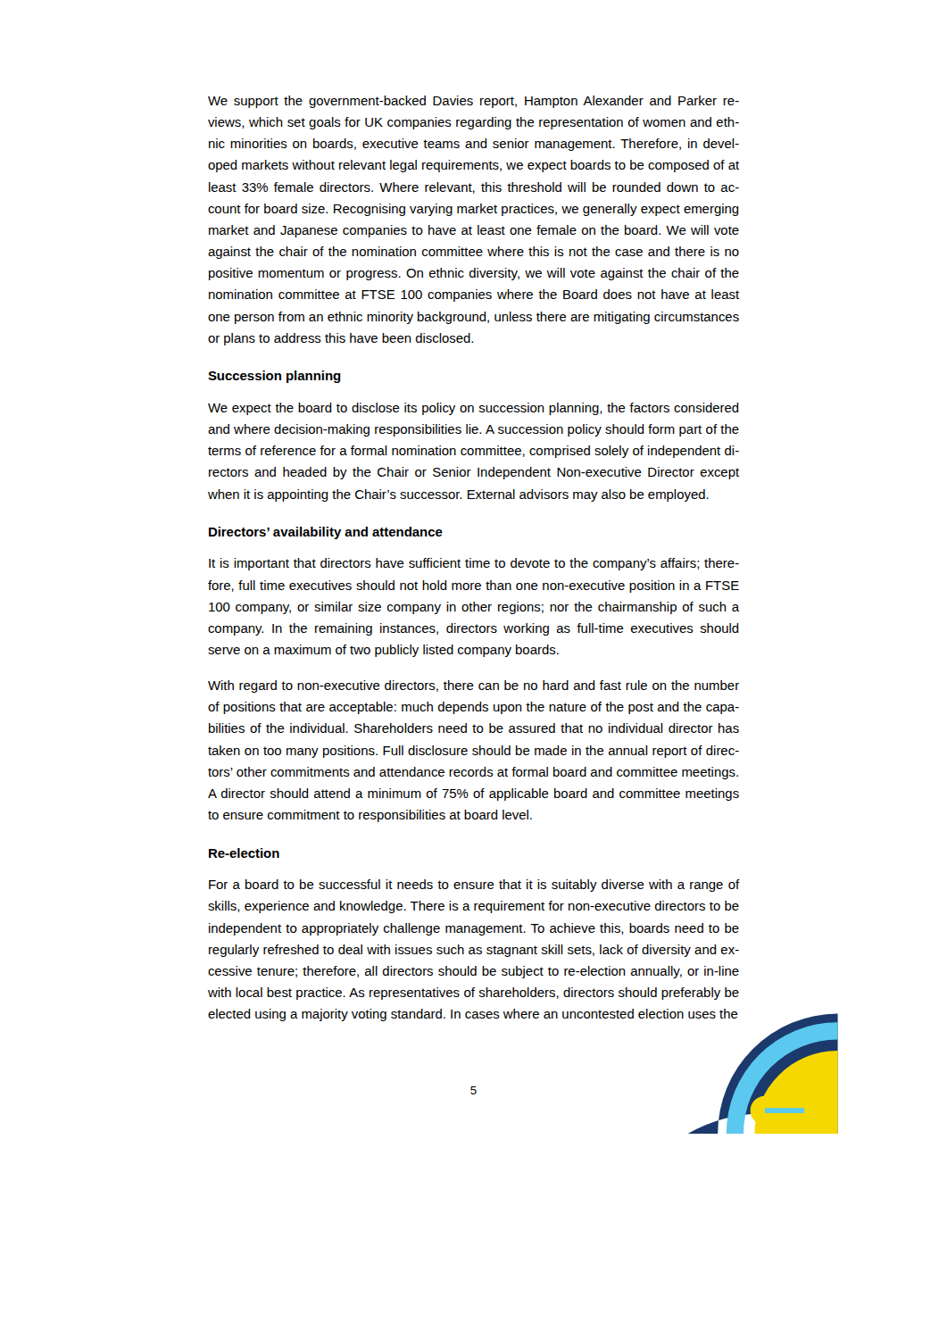We support the government-backed Davies report, Hampton Alexander and Parker reviews, which set goals for UK companies regarding the representation of women and ethnic minorities on boards, executive teams and senior management. Therefore, in developed markets without relevant legal requirements, we expect boards to be composed of at least 33% female directors. Where relevant, this threshold will be rounded down to account for board size. Recognising varying market practices, we generally expect emerging market and Japanese companies to have at least one female on the board. We will vote against the chair of the nomination committee where this is not the case and there is no positive momentum or progress. On ethnic diversity, we will vote against the chair of the nomination committee at FTSE 100 companies where the Board does not have at least one person from an ethnic minority background, unless there are mitigating circumstances or plans to address this have been disclosed.
Succession planning
We expect the board to disclose its policy on succession planning, the factors considered and where decision-making responsibilities lie. A succession policy should form part of the terms of reference for a formal nomination committee, comprised solely of independent directors and headed by the Chair or Senior Independent Non-executive Director except when it is appointing the Chair’s successor. External advisors may also be employed.
Directors’ availability and attendance
It is important that directors have sufficient time to devote to the company’s affairs; therefore, full time executives should not hold more than one non-executive position in a FTSE 100 company, or similar size company in other regions; nor the chairmanship of such a company. In the remaining instances, directors working as full-time executives should serve on a maximum of two publicly listed company boards.
With regard to non-executive directors, there can be no hard and fast rule on the number of positions that are acceptable: much depends upon the nature of the post and the capabilities of the individual. Shareholders need to be assured that no individual director has taken on too many positions. Full disclosure should be made in the annual report of directors’ other commitments and attendance records at formal board and committee meetings. A director should attend a minimum of 75% of applicable board and committee meetings to ensure commitment to responsibilities at board level.
Re-election
For a board to be successful it needs to ensure that it is suitably diverse with a range of skills, experience and knowledge. There is a requirement for non-executive directors to be independent to appropriately challenge management. To achieve this, boards need to be regularly refreshed to deal with issues such as stagnant skill sets, lack of diversity and excessive tenure; therefore, all directors should be subject to re-election annually, or in-line with local best practice. As representatives of shareholders, directors should preferably be elected using a majority voting standard. In cases where an uncontested election uses the
5